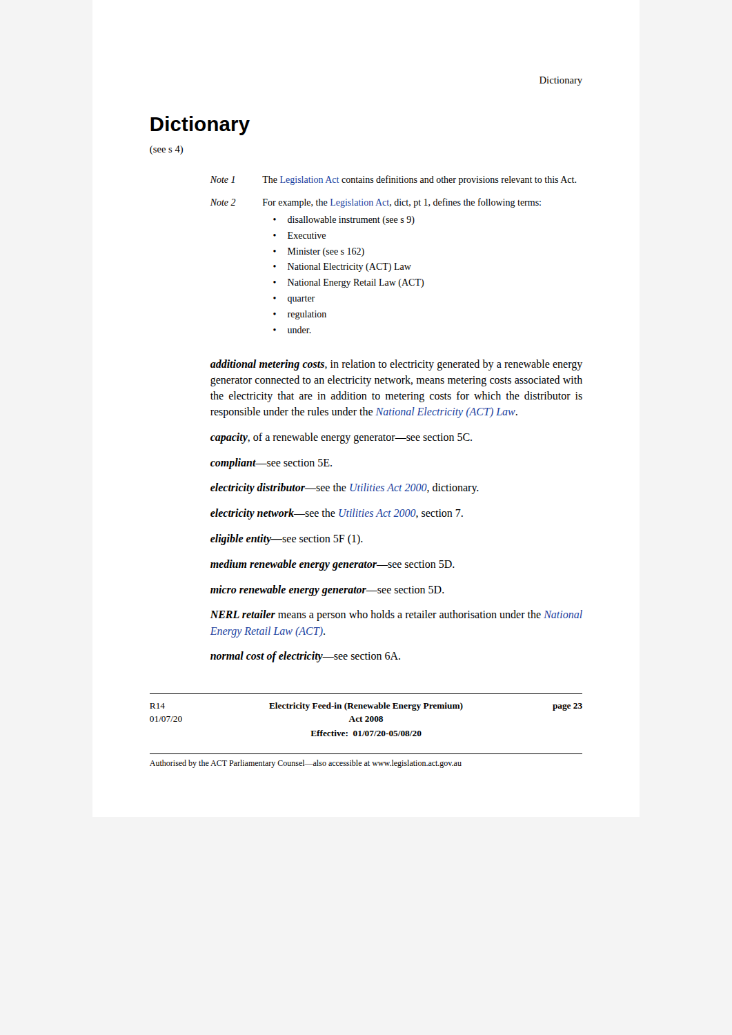Dictionary
Dictionary
(see s 4)
Note 1
The Legislation Act contains definitions and other provisions relevant to this Act.
Note 2
For example, the Legislation Act, dict, pt 1, defines the following terms:
disallowable instrument (see s 9)
Executive
Minister (see s 162)
National Electricity (ACT) Law
National Energy Retail Law (ACT)
quarter
regulation
under.
additional metering costs, in relation to electricity generated by a renewable energy generator connected to an electricity network, means metering costs associated with the electricity that are in addition to metering costs for which the distributor is responsible under the rules under the National Electricity (ACT) Law.
capacity, of a renewable energy generator—see section 5C.
compliant—see section 5E.
electricity distributor—see the Utilities Act 2000, dictionary.
electricity network—see the Utilities Act 2000, section 7.
eligible entity—see section 5F (1).
medium renewable energy generator—see section 5D.
micro renewable energy generator—see section 5D.
NERL retailer means a person who holds a retailer authorisation under the National Energy Retail Law (ACT).
normal cost of electricity—see section 6A.
R14
01/07/20
Electricity Feed-in (Renewable Energy Premium)
Act 2008
page 23
Effective: 01/07/20-05/08/20
Authorised by the ACT Parliamentary Counsel—also accessible at www.legislation.act.gov.au